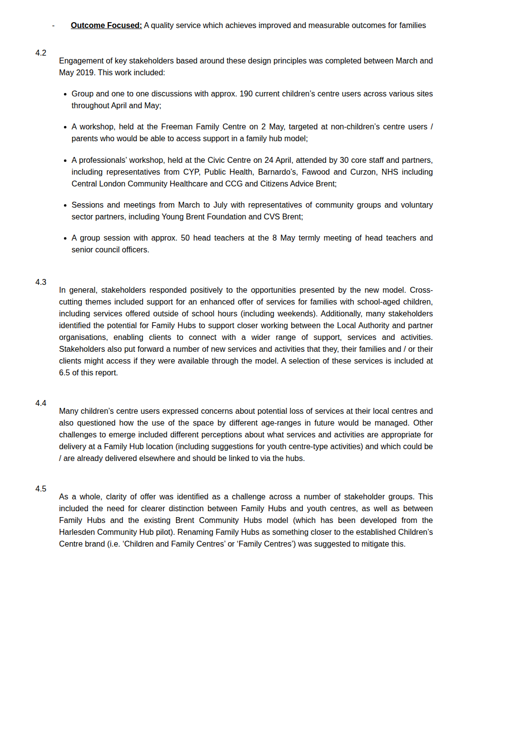-Outcome Focused: A quality service which achieves improved and measurable outcomes for families
4.2
Engagement of key stakeholders based around these design principles was completed between March and May 2019. This work included:
Group and one to one discussions with approx. 190 current children’s centre users across various sites throughout April and May;
A workshop, held at the Freeman Family Centre on 2 May, targeted at non-children’s centre users / parents who would be able to access support in a family hub model;
A professionals’ workshop, held at the Civic Centre on 24 April, attended by 30 core staff and partners, including representatives from CYP, Public Health, Barnardo’s, Fawood and Curzon, NHS including Central London Community Healthcare and CCG and Citizens Advice Brent;
Sessions and meetings from March to July with representatives of community groups and voluntary sector partners, including Young Brent Foundation and CVS Brent;
A group session with approx. 50 head teachers at the 8 May termly meeting of head teachers and senior council officers.
4.3
In general, stakeholders responded positively to the opportunities presented by the new model. Cross-cutting themes included support for an enhanced offer of services for families with school-aged children, including services offered outside of school hours (including weekends). Additionally, many stakeholders identified the potential for Family Hubs to support closer working between the Local Authority and partner organisations, enabling clients to connect with a wider range of support, services and activities. Stakeholders also put forward a number of new services and activities that they, their families and / or their clients might access if they were available through the model. A selection of these services is included at 6.5 of this report.
4.4
Many children’s centre users expressed concerns about potential loss of services at their local centres and also questioned how the use of the space by different age-ranges in future would be managed. Other challenges to emerge included different perceptions about what services and activities are appropriate for delivery at a Family Hub location (including suggestions for youth centre-type activities) and which could be / are already delivered elsewhere and should be linked to via the hubs.
4.5
As a whole, clarity of offer was identified as a challenge across a number of stakeholder groups. This included the need for clearer distinction between Family Hubs and youth centres, as well as between Family Hubs and the existing Brent Community Hubs model (which has been developed from the Harlesden Community Hub pilot). Renaming Family Hubs as something closer to the established Children’s Centre brand (i.e. ‘Children and Family Centres’ or ‘Family Centres’) was suggested to mitigate this.